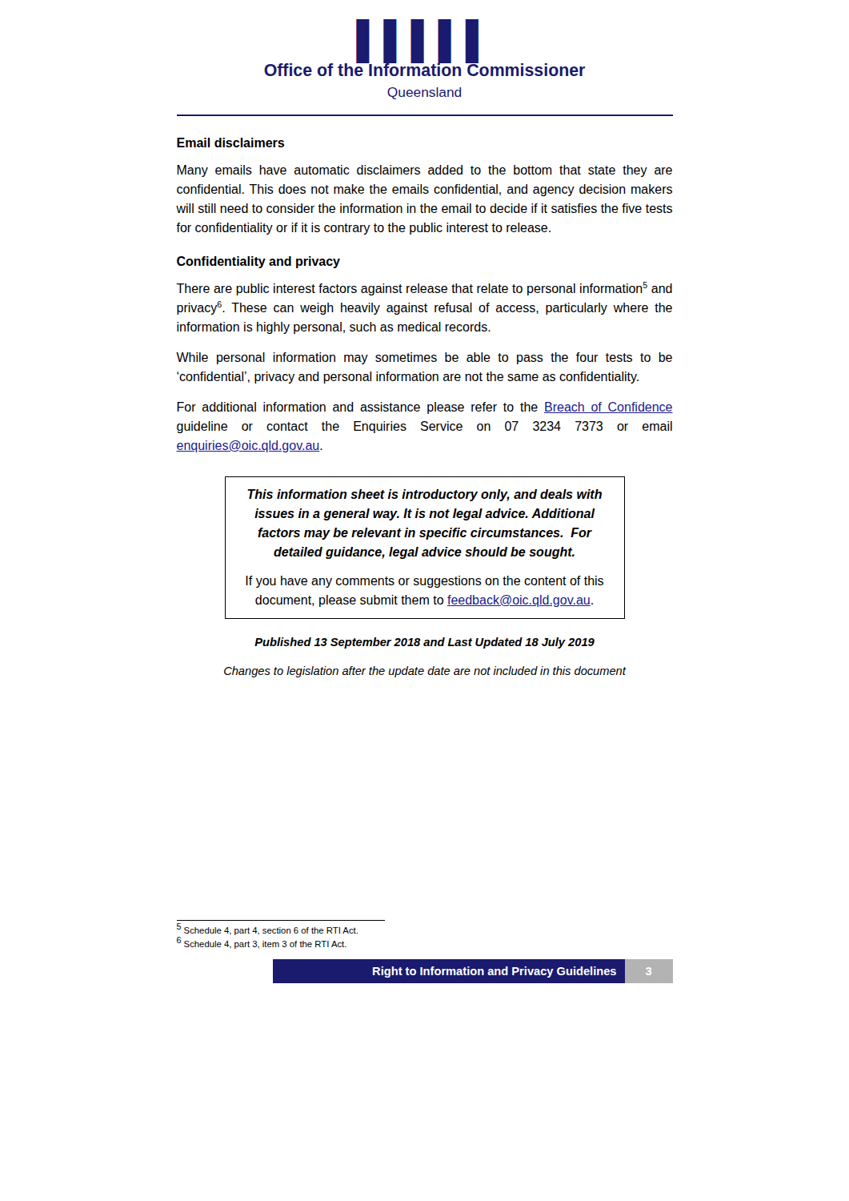▌▌▌▌▌
Office of the Information Commissioner
Queensland
Email disclaimers
Many emails have automatic disclaimers added to the bottom that state they are confidential. This does not make the emails confidential, and agency decision makers will still need to consider the information in the email to decide if it satisfies the five tests for confidentiality or if it is contrary to the public interest to release.
Confidentiality and privacy
There are public interest factors against release that relate to personal information5 and privacy6. These can weigh heavily against refusal of access, particularly where the information is highly personal, such as medical records.
While personal information may sometimes be able to pass the four tests to be ‘confidential’, privacy and personal information are not the same as confidentiality.
For additional information and assistance please refer to the Breach of Confidence guideline or contact the Enquiries Service on 07 3234 7373 or email enquiries@oic.qld.gov.au.
This information sheet is introductory only, and deals with issues in a general way. It is not legal advice. Additional factors may be relevant in specific circumstances. For detailed guidance, legal advice should be sought.
If you have any comments or suggestions on the content of this document, please submit them to feedback@oic.qld.gov.au.
Published 13 September 2018 and Last Updated 18 July 2019
Changes to legislation after the update date are not included in this document
5 Schedule 4, part 4, section 6 of the RTI Act.
6 Schedule 4, part 3, item 3 of the RTI Act.
Right to Information and Privacy Guidelines
3